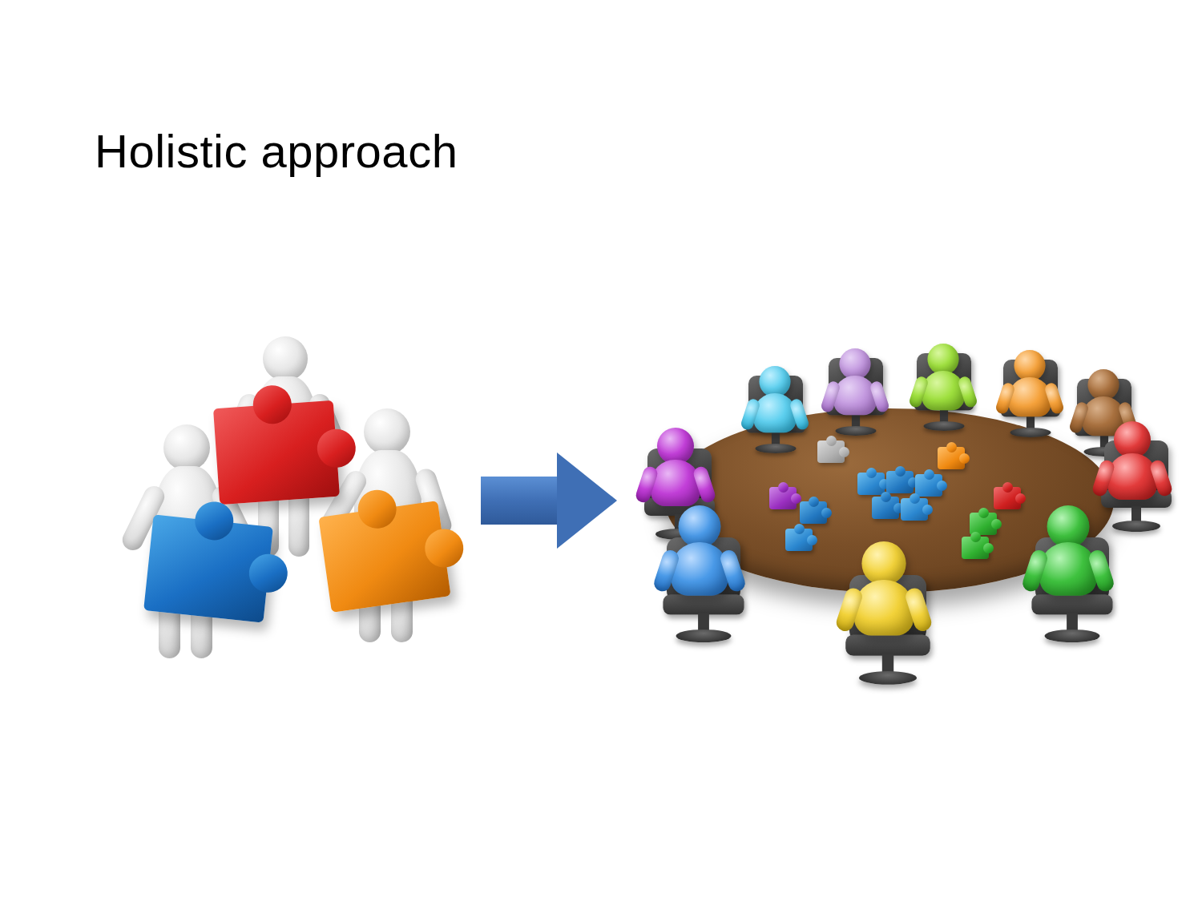Holistic approach